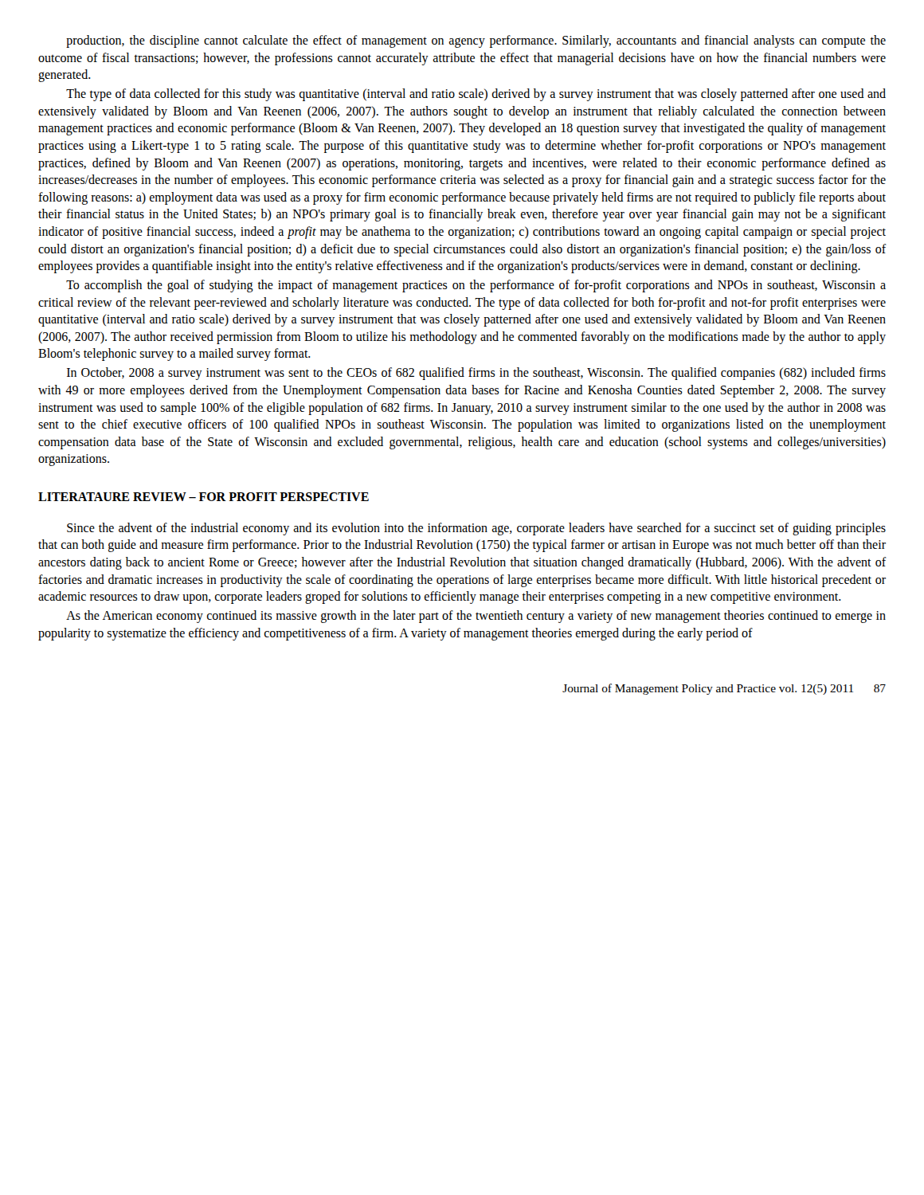production, the discipline cannot calculate the effect of management on agency performance. Similarly, accountants and financial analysts can compute the outcome of fiscal transactions; however, the professions cannot accurately attribute the effect that managerial decisions have on how the financial numbers were generated.
The type of data collected for this study was quantitative (interval and ratio scale) derived by a survey instrument that was closely patterned after one used and extensively validated by Bloom and Van Reenen (2006, 2007). The authors sought to develop an instrument that reliably calculated the connection between management practices and economic performance (Bloom & Van Reenen, 2007). They developed an 18 question survey that investigated the quality of management practices using a Likert-type 1 to 5 rating scale. The purpose of this quantitative study was to determine whether for-profit corporations or NPO's management practices, defined by Bloom and Van Reenen (2007) as operations, monitoring, targets and incentives, were related to their economic performance defined as increases/decreases in the number of employees. This economic performance criteria was selected as a proxy for financial gain and a strategic success factor for the following reasons: a) employment data was used as a proxy for firm economic performance because privately held firms are not required to publicly file reports about their financial status in the United States; b) an NPO's primary goal is to financially break even, therefore year over year financial gain may not be a significant indicator of positive financial success, indeed a profit may be anathema to the organization; c) contributions toward an ongoing capital campaign or special project could distort an organization's financial position; d) a deficit due to special circumstances could also distort an organization's financial position; e) the gain/loss of employees provides a quantifiable insight into the entity's relative effectiveness and if the organization's products/services were in demand, constant or declining.
To accomplish the goal of studying the impact of management practices on the performance of for-profit corporations and NPOs in southeast, Wisconsin a critical review of the relevant peer-reviewed and scholarly literature was conducted. The type of data collected for both for-profit and not-for profit enterprises were quantitative (interval and ratio scale) derived by a survey instrument that was closely patterned after one used and extensively validated by Bloom and Van Reenen (2006, 2007). The author received permission from Bloom to utilize his methodology and he commented favorably on the modifications made by the author to apply Bloom's telephonic survey to a mailed survey format.
In October, 2008 a survey instrument was sent to the CEOs of 682 qualified firms in the southeast, Wisconsin. The qualified companies (682) included firms with 49 or more employees derived from the Unemployment Compensation data bases for Racine and Kenosha Counties dated September 2, 2008. The survey instrument was used to sample 100% of the eligible population of 682 firms. In January, 2010 a survey instrument similar to the one used by the author in 2008 was sent to the chief executive officers of 100 qualified NPOs in southeast Wisconsin. The population was limited to organizations listed on the unemployment compensation data base of the State of Wisconsin and excluded governmental, religious, health care and education (school systems and colleges/universities) organizations.
Literataure Review – For Profit Perspective
Since the advent of the industrial economy and its evolution into the information age, corporate leaders have searched for a succinct set of guiding principles that can both guide and measure firm performance. Prior to the Industrial Revolution (1750) the typical farmer or artisan in Europe was not much better off than their ancestors dating back to ancient Rome or Greece; however after the Industrial Revolution that situation changed dramatically (Hubbard, 2006). With the advent of factories and dramatic increases in productivity the scale of coordinating the operations of large enterprises became more difficult. With little historical precedent or academic resources to draw upon, corporate leaders groped for solutions to efficiently manage their enterprises competing in a new competitive environment.
As the American economy continued its massive growth in the later part of the twentieth century a variety of new management theories continued to emerge in popularity to systematize the efficiency and competitiveness of a firm. A variety of management theories emerged during the early period of
Journal of Management Policy and Practice vol. 12(5) 201187